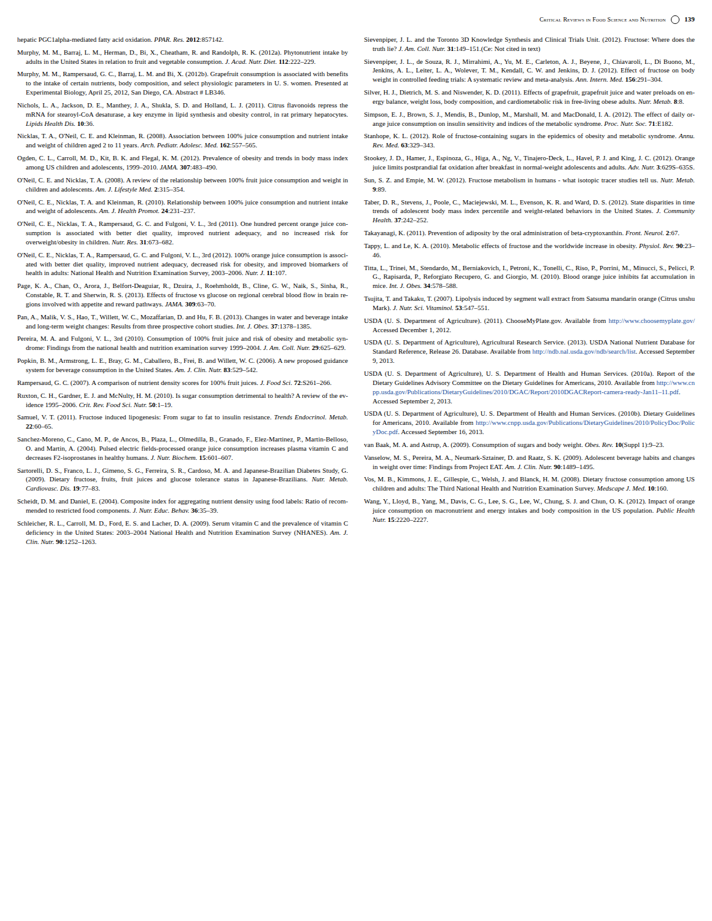Critical Reviews in Food Science and Nutrition 139
hepatic PGC1alpha-mediated fatty acid oxidation. PPAR. Res. 2012:857142.
Murphy, M. M., Barraj, L. M., Herman, D., Bi, X., Cheatham, R. and Randolph, R. K. (2012a). Phytonutrient intake by adults in the United States in relation to fruit and vegetable consumption. J. Acad. Nutr. Diet. 112:222–229.
Murphy, M. M., Rampersaud, G. C., Barraj, L. M. and Bi, X. (2012b). Grapefruit consumption is associated with benefits to the intake of certain nutrients, body composition, and select physiologic parameters in U. S. women. Presented at Experimental Biology, April 25, 2012, San Diego, CA. Abstract # LB346.
Nichols, L. A., Jackson, D. E., Manthey, J. A., Shukla, S. D. and Holland, L. J. (2011). Citrus flavonoids repress the mRNA for stearoyl-CoA desaturase, a key enzyme in lipid synthesis and obesity control, in rat primary hepatocytes. Lipids Health Dis. 10:36.
Nicklas, T. A., O'Neil, C. E. and Kleinman, R. (2008). Association between 100% juice consumption and nutrient intake and weight of children aged 2 to 11 years. Arch. Pediatr. Adolesc. Med. 162:557–565.
Ogden, C. L., Carroll, M. D., Kit, B. K. and Flegal, K. M. (2012). Prevalence of obesity and trends in body mass index among US children and adolescents, 1999–2010. JAMA. 307:483–490.
O'Neil, C. E. and Nicklas, T. A. (2008). A review of the relationship between 100% fruit juice consumption and weight in children and adolescents. Am. J. Lifestyle Med. 2:315–354.
O'Neil, C. E., Nicklas, T. A. and Kleinman, R. (2010). Relationship between 100% juice consumption and nutrient intake and weight of adolescents. Am. J. Health Promot. 24:231–237.
O'Neil, C. E., Nicklas, T. A., Rampersaud, G. C. and Fulgoni, V. L., 3rd (2011). One hundred percent orange juice consumption is associated with better diet quality, improved nutrient adequacy, and no increased risk for overweight/obesity in children. Nutr. Res. 31:673–682.
O'Neil, C. E., Nicklas, T. A., Rampersaud, G. C. and Fulgoni, V. L., 3rd (2012). 100% orange juice consumption is associated with better diet quality, improved nutrient adequacy, decreased risk for obesity, and improved biomarkers of health in adults: National Health and Nutrition Examination Survey, 2003–2006. Nutr. J. 11:107.
Page, K. A., Chan, O., Arora, J., Belfort-Deaguiar, R., Dzuira, J., Roehmholdt, B., Cline, G. W., Naik, S., Sinha, R., Constable, R. T. and Sherwin, R. S. (2013). Effects of fructose vs glucose on regional cerebral blood flow in brain regions involved with appetite and reward pathways. JAMA. 309:63–70.
Pan, A., Malik, V. S., Hao, T., Willett, W. C., Mozaffarian, D. and Hu, F. B. (2013). Changes in water and beverage intake and long-term weight changes: Results from three prospective cohort studies. Int. J. Obes. 37:1378–1385.
Pereira, M. A. and Fulgoni, V. L., 3rd (2010). Consumption of 100% fruit juice and risk of obesity and metabolic syndrome: Findings from the national health and nutrition examination survey 1999–2004. J. Am. Coll. Nutr. 29:625–629.
Popkin, B. M., Armstrong, L. E., Bray, G. M., Caballero, B., Frei, B. and Willett, W. C. (2006). A new proposed guidance system for beverage consumption in the United States. Am. J. Clin. Nutr. 83:529–542.
Rampersaud, G. C. (2007). A comparison of nutrient density scores for 100% fruit juices. J. Food Sci. 72:S261–266.
Ruxton, C. H., Gardner, E. J. and McNulty, H. M. (2010). Is sugar consumption detrimental to health? A review of the evidence 1995–2006. Crit. Rev. Food Sci. Nutr. 50:1–19.
Samuel, V. T. (2011). Fructose induced lipogenesis: From sugar to fat to insulin resistance. Trends Endocrinol. Metab. 22:60–65.
Sanchez-Moreno, C., Cano, M. P., de Ancos, B., Plaza, L., Olmedilla, B., Granado, F., Elez-Martinez, P., Martin-Belloso, O. and Martin, A. (2004). Pulsed electric fields-processed orange juice consumption increases plasma vitamin C and decreases F2-isoprostanes in healthy humans. J. Nutr. Biochem. 15:601–607.
Sartorelli, D. S., Franco, L. J., Gimeno, S. G., Ferreira, S. R., Cardoso, M. A. and Japanese-Brazilian Diabetes Study, G. (2009). Dietary fructose, fruits, fruit juices and glucose tolerance status in Japanese-Brazilians. Nutr. Metab. Cardiovasc. Dis. 19:77–83.
Scheidt, D. M. and Daniel, E. (2004). Composite index for aggregating nutrient density using food labels: Ratio of recommended to restricted food components. J. Nutr. Educ. Behav. 36:35–39.
Schleicher, R. L., Carroll, M. D., Ford, E. S. and Lacher, D. A. (2009). Serum vitamin C and the prevalence of vitamin C deficiency in the United States: 2003–2004 National Health and Nutrition Examination Survey (NHANES). Am. J. Clin. Nutr. 90:1252–1263.
Sievenpiper, J. L. and the Toronto 3D Knowledge Synthesis and Clinical Trials Unit. (2012). Fructose: Where does the truth lie? J. Am. Coll. Nutr. 31:149–151.(Ce: Not cited in text)
Sievenpiper, J. L., de Souza, R. J., Mirrahimi, A., Yu, M. E., Carleton, A. J., Beyene, J., Chiavaroli, L., Di Buono, M., Jenkins, A. L., Leiter, L. A., Wolever, T. M., Kendall, C. W. and Jenkins, D. J. (2012). Effect of fructose on body weight in controlled feeding trials: A systematic review and meta-analysis. Ann. Intern. Med. 156:291–304.
Silver, H. J., Dietrich, M. S. and Niswender, K. D. (2011). Effects of grapefruit, grapefruit juice and water preloads on energy balance, weight loss, body composition, and cardiometabolic risk in free-living obese adults. Nutr. Metab. 8:8.
Simpson, E. J., Brown, S. J., Mendis, B., Dunlop, M., Marshall, M. and MacDonald, I. A. (2012). The effect of daily orange juice consumption on insulin sensitivity and indices of the metabolic syndrome. Proc. Nutr. Soc. 71:E182.
Stanhope, K. L. (2012). Role of fructose-containing sugars in the epidemics of obesity and metabolic syndrome. Annu. Rev. Med. 63:329–343.
Stookey, J. D., Hamer, J., Espinoza, G., Higa, A., Ng, V., Tinajero-Deck, L., Havel, P. J. and King, J. C. (2012). Orange juice limits postprandial fat oxidation after breakfast in normal-weight adolescents and adults. Adv. Nutr. 3:629S–635S.
Sun, S. Z. and Empie, M. W. (2012). Fructose metabolism in humans - what isotopic tracer studies tell us. Nutr. Metab. 9:89.
Taber, D. R., Stevens, J., Poole, C., Maciejewski, M. L., Evenson, K. R. and Ward, D. S. (2012). State disparities in time trends of adolescent body mass index percentile and weight-related behaviors in the United States. J. Community Health. 37:242–252.
Takayanagi, K. (2011). Prevention of adiposity by the oral administration of beta-cryptoxanthin. Front. Neurol. 2:67.
Tappy, L. and Le, K. A. (2010). Metabolic effects of fructose and the worldwide increase in obesity. Physiol. Rev. 90:23–46.
Titta, L., Trinei, M., Stendardo, M., Berniakovich, I., Petroni, K., Tonelli, C., Riso, P., Porrini, M., Minucci, S., Pelicci, P. G., Rapisarda, P., Reforgiato Recupero, G. and Giorgio, M. (2010). Blood orange juice inhibits fat accumulation in mice. Int. J. Obes. 34:578–588.
Tsujita, T. and Takaku, T. (2007). Lipolysis induced by segment wall extract from Satsuma mandarin orange (Citrus unshu Mark). J. Nutr. Sci. Vitaminol. 53:547–551.
USDA (U. S. Department of Agriculture). (2011). ChooseMyPlate.gov. Available from http://www.choosemyplate.gov/ Accessed December 1, 2012.
USDA (U. S. Department of Agriculture), Agricultural Research Service. (2013). USDA National Nutrient Database for Standard Reference, Release 26. Database. Available from http://ndb.nal.usda.gov/ndb/search/list. Accessed September 9, 2013.
USDA (U. S. Department of Agriculture), U. S. Department of Health and Human Services. (2010a). Report of the Dietary Guidelines Advisory Committee on the Dietary Guidelines for Americans, 2010. Available from http://www.cnpp.usda.gov/Publications/DietaryGuidelines/2010/DGAC/Report/2010DGACReport-camera-ready-Jan11–11.pdf. Accessed September 2, 2013.
USDA (U. S. Department of Agriculture), U. S. Department of Health and Human Services. (2010b). Dietary Guidelines for Americans, 2010. Available from http://www.cnpp.usda.gov/Publications/DietaryGuidelines/2010/PolicyDoc/PolicyDoc.pdf. Accessed September 16, 2013.
van Baak, M. A. and Astrup, A. (2009). Consumption of sugars and body weight. Obes. Rev. 10(Suppl 1):9–23.
Vanselow, M. S., Pereira, M. A., Neumark-Sztainer, D. and Raatz, S. K. (2009). Adolescent beverage habits and changes in weight over time: Findings from Project EAT. Am. J. Clin. Nutr. 90:1489–1495.
Vos, M. B., Kimmons, J. E., Gillespie, C., Welsh, J. and Blanck, H. M. (2008). Dietary fructose consumption among US children and adults: The Third National Health and Nutrition Examination Survey. Medscape J. Med. 10:160.
Wang, Y., Lloyd, B., Yang, M., Davis, C. G., Lee, S. G., Lee, W., Chung, S. J. and Chun, O. K. (2012). Impact of orange juice consumption on macronutrient and energy intakes and body composition in the US population. Public Health Nutr. 15:2220–2227.